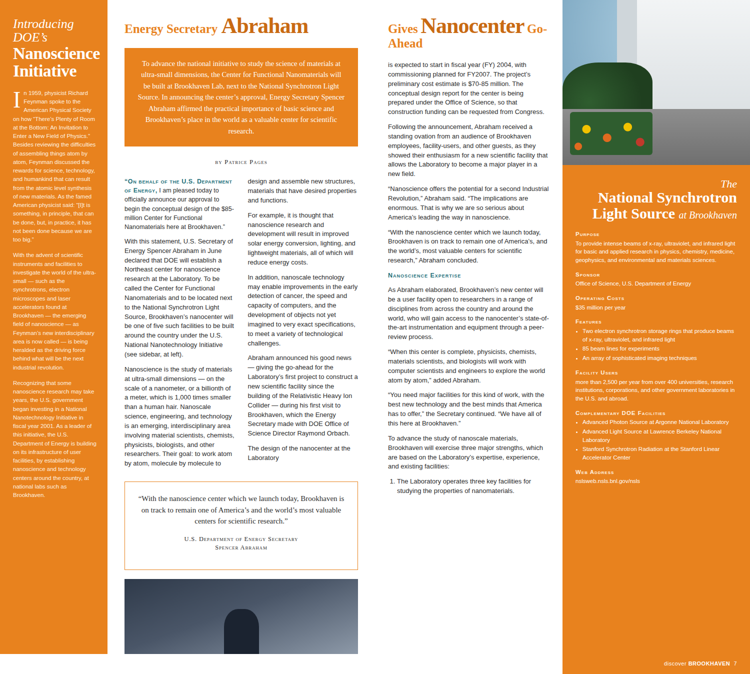Introducing DOE’s Nanoscience Initiative
In 1959, physicist Richard Feynman spoke to the American Physical Society on how “There’s Plenty of Room at the Bottom: An Invitation to Enter a New Field of Physics.” Besides reviewing the difficulties of assembling things atom by atom, Feynman discussed the rewards for science, technology, and humankind that can result from the atomic level synthesis of new materials. As the famed American physicist said: “[I]t is something, in principle, that can be done, but, in practice, it has not been done because we are too big.”
With the advent of scientific instruments and facilities to investigate the world of the ultra-small — such as the synchrotrons, electron microscopes and laser accelerators found at Brookhaven — the emerging field of nanoscience — as Feynman’s new interdisciplinary area is now called — is being heralded as the driving force behind what will be the next industrial revolution.
Recognizing that some nanoscience research may take years, the U.S. government began investing in a National Nanotechnology Initiative in fiscal year 2001. As a leader of this initiative, the U.S. Department of Energy is building on its infrastructure of user facilities, by establishing nanoscience and technology centers around the country, at national labs such as Brookhaven.
6 winter 2002-03
Energy Secretary Abraham
To advance the national initiative to study the science of materials at ultra-small dimensions, the Center for Functional Nanomaterials will be built at Brookhaven Lab, next to the National Synchrotron Light Source. In announcing the center’s approval, Energy Secretary Spencer Abraham affirmed the practical importance of basic science and Brookhaven’s place in the world as a valuable center for scientific research.
by Patrice Pages
“On behalf of the U.S. Department of Energy, I am pleased today to officially announce our approval to begin the conceptual design of the $85-million Center for Functional Nanomaterials here at Brookhaven.”
With this statement, U.S. Secretary of Energy Spencer Abraham in June declared that DOE will establish a Northeast center for nanoscience research at the Laboratory. To be called the Center for Functional Nanomaterials and to be located next to the National Synchrotron Light Source, Brookhaven’s nanocenter will be one of five such facilities to be built around the country under the U.S. National Nanotechnology Initiative (see sidebar, at left).
Nanoscience is the study of materials at ultra-small dimensions — on the scale of a nanometer, or a billionth of a meter, which is 1,000 times smaller than a human hair. Nanoscale science, engineering, and technology is an emerging, interdisciplinary area involving material scientists, chemists, physicists, biologists, and other researchers. Their goal: to work atom by atom, molecule by molecule to design and assemble new structures, materials that have desired properties and functions.
For example, it is thought that nanoscience research and development will result in improved solar energy conversion, lighting, and lightweight materials, all of which will reduce energy costs.
In addition, nanoscale technology may enable improvements in the early detection of cancer, the speed and capacity of computers, and the development of objects not yet imagined to very exact specifications, to meet a variety of technological challenges.
Abraham announced his good news — giving the go-ahead for the Laboratory’s first project to construct a new scientific facility since the building of the Relativistic Heavy Ion Collider — during his first visit to Brookhaven, which the Energy Secretary made with DOE Office of Science Director Raymond Orbach.
The design of the nanocenter at the Laboratory
“With the nanoscience center which we launch today, Brookhaven is on track to remain one of America’s and the world’s most valuable centers for scientific research.”
U.S. Department of Energy Secretary
Spencer Abraham
Gives Nanocenter Go-Ahead
is expected to start in fiscal year (FY) 2004, with commissioning planned for FY2007. The project’s preliminary cost estimate is $70-85 million. The conceptual design report for the center is being prepared under the Office of Science, so that construction funding can be requested from Congress.
Following the announcement, Abraham received a standing ovation from an audience of Brookhaven employees, facility-users, and other guests, as they showed their enthusiasm for a new scientific facility that allows the Laboratory to become a major player in a new field.
“Nanoscience offers the potential for a second Industrial Revolution,” Abraham said. “The implications are enormous. That is why we are so serious about America’s leading the way in nanoscience.
“With the nanoscience center which we launch today, Brookhaven is on track to remain one of America’s, and the world’s, most valuable centers for scientific research,” Abraham concluded.
Nanoscience Expertise
As Abraham elaborated, Brookhaven’s new center will be a user facility open to researchers in a range of disciplines from across the country and around the world, who will gain access to the nanocenter’s state-of-the-art instrumentation and equipment through a peer-review process.
“When this center is complete, physicists, chemists, materials scientists, and biologists will work with computer scientists and engineers to explore the world atom by atom,” added Abraham.
“You need major facilities for this kind of work, with the best new technology and the best minds that America has to offer,” the Secretary continued. “We have all of this here at Brookhaven.”
To advance the study of nanoscale materials, Brookhaven will exercise three major strengths, which are based on the Laboratory’s expertise, experience, and existing facilities:
The Laboratory operates three key facilities for studying the properties of nanomaterials.
The National Synchrotron Light Source at Brookhaven
Purpose
To provide intense beams of x-ray, ultraviolet, and infrared light for basic and applied research in physics, chemistry, medicine, geophysics, and environmental and materials sciences.
Sponsor
Office of Science, U.S. Department of Energy
Operating Costs
$35 million per year
Features
Two electron synchrotron storage rings that produce beams of x-ray, ultraviolet, and infrared light
85 beam lines for experiments
An array of sophisticated imaging techniques
Facility Users
more than 2,500 per year from over 400 universities, research institutions, corporations, and other government laboratories in the U.S. and abroad.
Complementary DOE Facilities
Advanced Photon Source at Argonne National Laboratory
Advanced Light Source at Lawrence Berkeley National Laboratory
Stanford Synchrotron Radiation at the Stanford Linear Accelerator Center
Web Address
nslsweb.nsls.bnl.gov/nsls
discover BROOKHAVEN 7